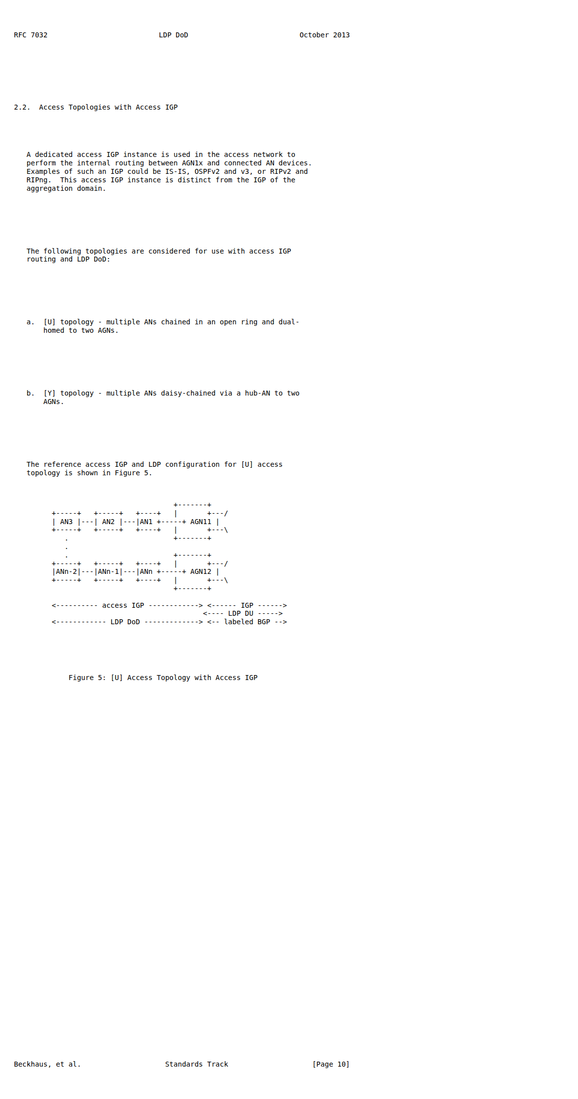RFC 7032 LDP DoD October 2013
2.2. Access Topologies with Access IGP
A dedicated access IGP instance is used in the access network to perform the internal routing between AGN1x and connected AN devices. Examples of such an IGP could be IS-IS, OSPFv2 and v3, or RIPv2 and RIPng. This access IGP instance is distinct from the IGP of the aggregation domain.
The following topologies are considered for use with access IGP routing and LDP DoD:
a. [U] topology - multiple ANs chained in an open ring and dual- homed to two AGNs.
b. [Y] topology - multiple ANs daisy-chained via a hub-AN to two AGNs.
The reference access IGP and LDP configuration for [U] access topology is shown in Figure 5.
                                      +-------+
         +-----+   +-----+   +----+   |       +---/
         | AN3 |---| AN2 |---|AN1 +-----+ AGN11 |
         +-----+   +-----+   +----+   |       +---\
            .                         +-------+
            .
            .                         +-------+
         +-----+   +-----+   +----+   |       +---/
         |ANn-2|---|ANn-1|---|ANn +-----+ AGN12 |
         +-----+   +-----+   +----+   |       +---\
                                      +-------+

         <---------- access IGP ------------> <------ IGP ------>
                                             <---- LDP DU ----->
         <------------ LDP DoD -------------> <-- labeled BGP -->
Figure 5: [U] Access Topology with Access IGP
Beckhaus, et al. Standards Track [Page 10]